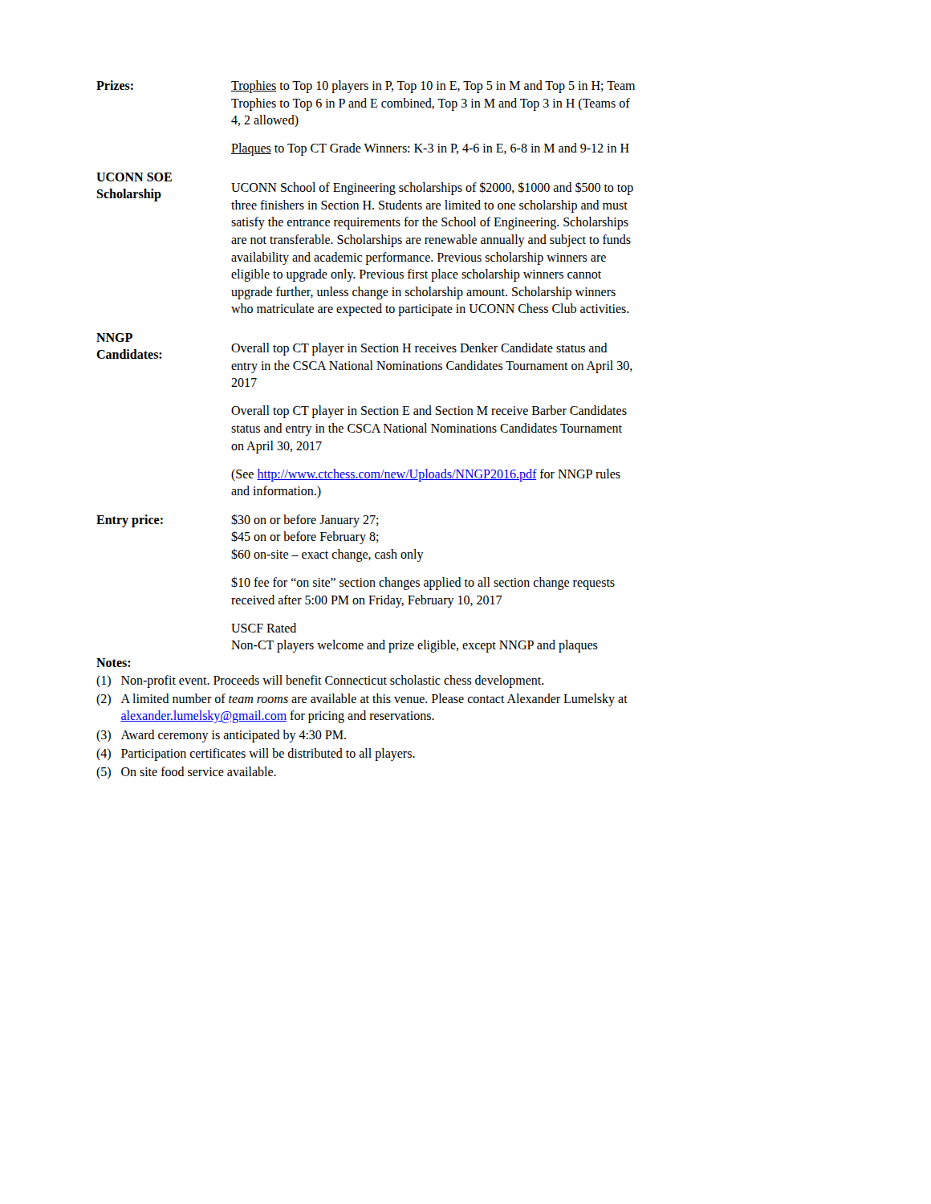| Prizes: | Trophies to Top 10 players in P, Top 10 in E, Top 5 in M and Top 5 in H; Team Trophies to Top 6 in P and E combined, Top 3 in M and Top 3 in H (Teams of 4, 2 allowed) Plaques to Top CT Grade Winners: K-3 in P, 4-6 in E, 6-8 in M and 9-12 in H |
| UCONN SOE Scholarship | UCONN School of Engineering scholarships of $2000, $1000 and $500 to top three finishers in Section H. Students are limited to one scholarship and must satisfy the entrance requirements for the School of Engineering. Scholarships are not transferable. Scholarships are renewable annually and subject to funds availability and academic performance. Previous scholarship winners are eligible to upgrade only. Previous first place scholarship winners cannot upgrade further, unless change in scholarship amount. Scholarship winners who matriculate are expected to participate in UCONN Chess Club activities. |
| NNGP Candidates: | Overall top CT player in Section H receives Denker Candidate status and entry in the CSCA National Nominations Candidates Tournament on April 30, 2017 Overall top CT player in Section E and Section M receive Barber Candidates status and entry in the CSCA National Nominations Candidates Tournament on April 30, 2017 (See http://www.ctchess.com/new/Uploads/NNGP2016.pdf for NNGP rules and information.) |
| Entry price: | $30 on or before January 27; $45 on or before February 8; $60 on-site – exact change, cash only $10 fee for “on site” section changes applied to all section change requests received after 5:00 PM on Friday, February 10, 2017 USCF Rated Non-CT players welcome and prize eligible, except NNGP and plaques |
Notes:
Non-profit event. Proceeds will benefit Connecticut scholastic chess development.
A limited number of team rooms are available at this venue. Please contact Alexander Lumelsky at alexander.lumelsky@gmail.com for pricing and reservations.
Award ceremony is anticipated by 4:30 PM.
Participation certificates will be distributed to all players.
On site food service available.